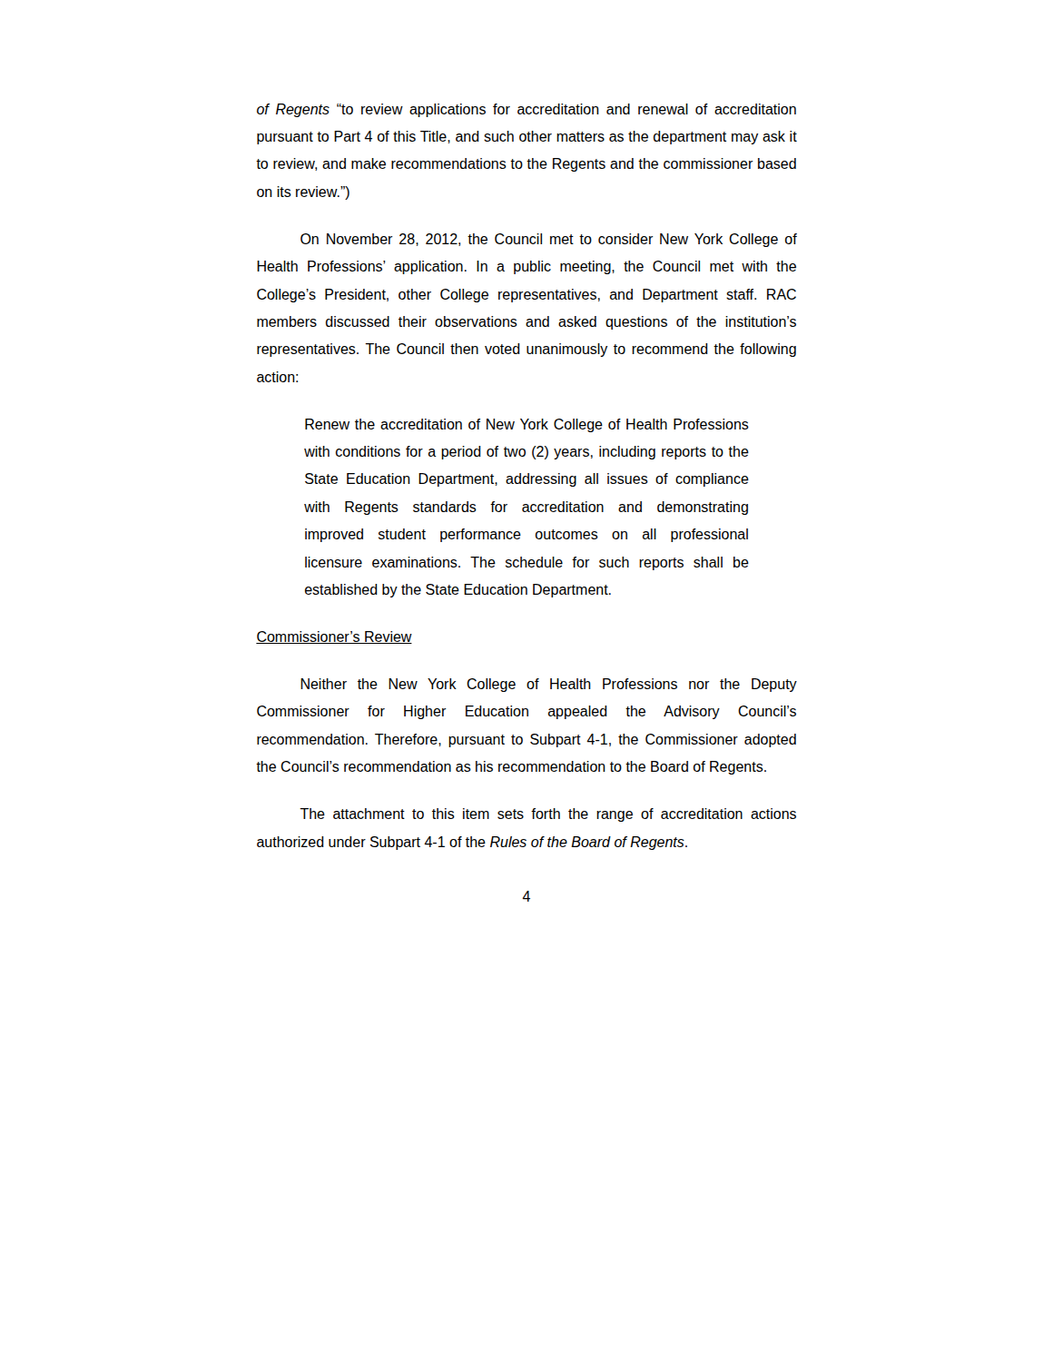of Regents “to review applications for accreditation and renewal of accreditation pursuant to Part 4 of this Title, and such other matters as the department may ask it to review, and make recommendations to the Regents and the commissioner based on its review.”)
On November 28, 2012, the Council met to consider New York College of Health Professions’ application. In a public meeting, the Council met with the College’s President, other College representatives, and Department staff. RAC members discussed their observations and asked questions of the institution’s representatives. The Council then voted unanimously to recommend the following action:
Renew the accreditation of New York College of Health Professions with conditions for a period of two (2) years, including reports to the State Education Department, addressing all issues of compliance with Regents standards for accreditation and demonstrating improved student performance outcomes on all professional licensure examinations. The schedule for such reports shall be established by the State Education Department.
Commissioner’s Review
Neither the New York College of Health Professions nor the Deputy Commissioner for Higher Education appealed the Advisory Council’s recommendation. Therefore, pursuant to Subpart 4-1, the Commissioner adopted the Council’s recommendation as his recommendation to the Board of Regents.
The attachment to this item sets forth the range of accreditation actions authorized under Subpart 4-1 of the Rules of the Board of Regents.
4